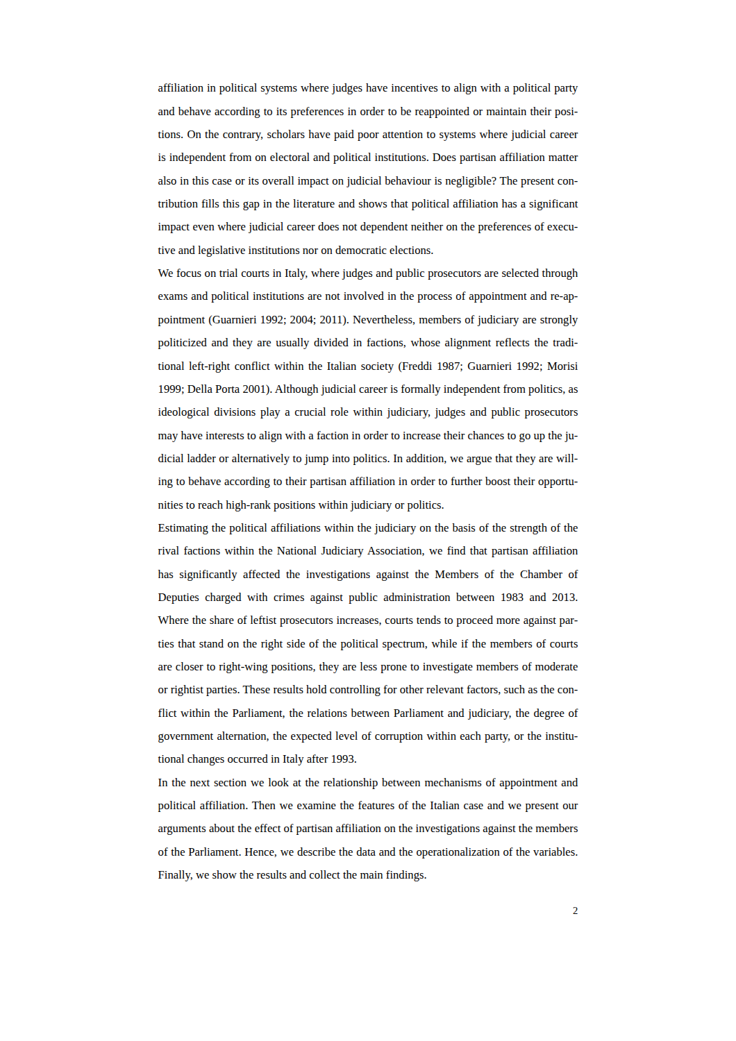affiliation in political systems where judges have incentives to align with a political party and behave according to its preferences in order to be reappointed or maintain their positions. On the contrary, scholars have paid poor attention to systems where judicial career is independent from on electoral and political institutions. Does partisan affiliation matter also in this case or its overall impact on judicial behaviour is negligible? The present contribution fills this gap in the literature and shows that political affiliation has a significant impact even where judicial career does not dependent neither on the preferences of executive and legislative institutions nor on democratic elections.
We focus on trial courts in Italy, where judges and public prosecutors are selected through exams and political institutions are not involved in the process of appointment and re-appointment (Guarnieri 1992; 2004; 2011). Nevertheless, members of judiciary are strongly politicized and they are usually divided in factions, whose alignment reflects the traditional left-right conflict within the Italian society (Freddi 1987; Guarnieri 1992; Morisi 1999; Della Porta 2001). Although judicial career is formally independent from politics, as ideological divisions play a crucial role within judiciary, judges and public prosecutors may have interests to align with a faction in order to increase their chances to go up the judicial ladder or alternatively to jump into politics. In addition, we argue that they are willing to behave according to their partisan affiliation in order to further boost their opportunities to reach high-rank positions within judiciary or politics.
Estimating the political affiliations within the judiciary on the basis of the strength of the rival factions within the National Judiciary Association, we find that partisan affiliation has significantly affected the investigations against the Members of the Chamber of Deputies charged with crimes against public administration between 1983 and 2013. Where the share of leftist prosecutors increases, courts tends to proceed more against parties that stand on the right side of the political spectrum, while if the members of courts are closer to right-wing positions, they are less prone to investigate members of moderate or rightist parties. These results hold controlling for other relevant factors, such as the conflict within the Parliament, the relations between Parliament and judiciary, the degree of government alternation, the expected level of corruption within each party, or the institutional changes occurred in Italy after 1993.
In the next section we look at the relationship between mechanisms of appointment and political affiliation. Then we examine the features of the Italian case and we present our arguments about the effect of partisan affiliation on the investigations against the members of the Parliament. Hence, we describe the data and the operationalization of the variables. Finally, we show the results and collect the main findings.
2